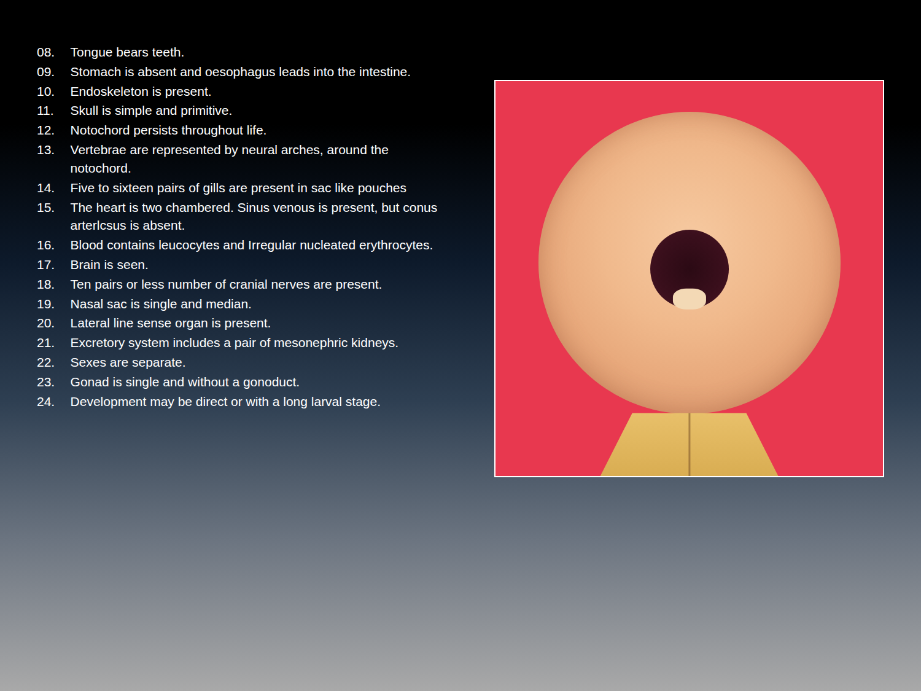08. Tongue bears teeth.
09. Stomach is absent and oesophagus leads into the intestine.
10. Endoskeleton is present.
11. Skull is simple and primitive.
12. Notochord persists throughout life.
13. Vertebrae are represented by neural arches, around the notochord.
14. Five to sixteen pairs of gills are present in sac like pouches
15. The heart is two chambered. Sinus venous is present, but conus arterlcsus is absent.
16. Blood contains leucocytes and Irregular nucleated erythrocytes.
17. Brain is seen.
18. Ten pairs or less number of cranial nerves are present.
19. Nasal sac is single and median.
20. Lateral line sense organ is present.
21. Excretory system includes a pair of mesonephric kidneys.
22. Sexes are separate.
23. Gonad is single and without a gonoduct.
24. Development may be direct or with a long larval stage.